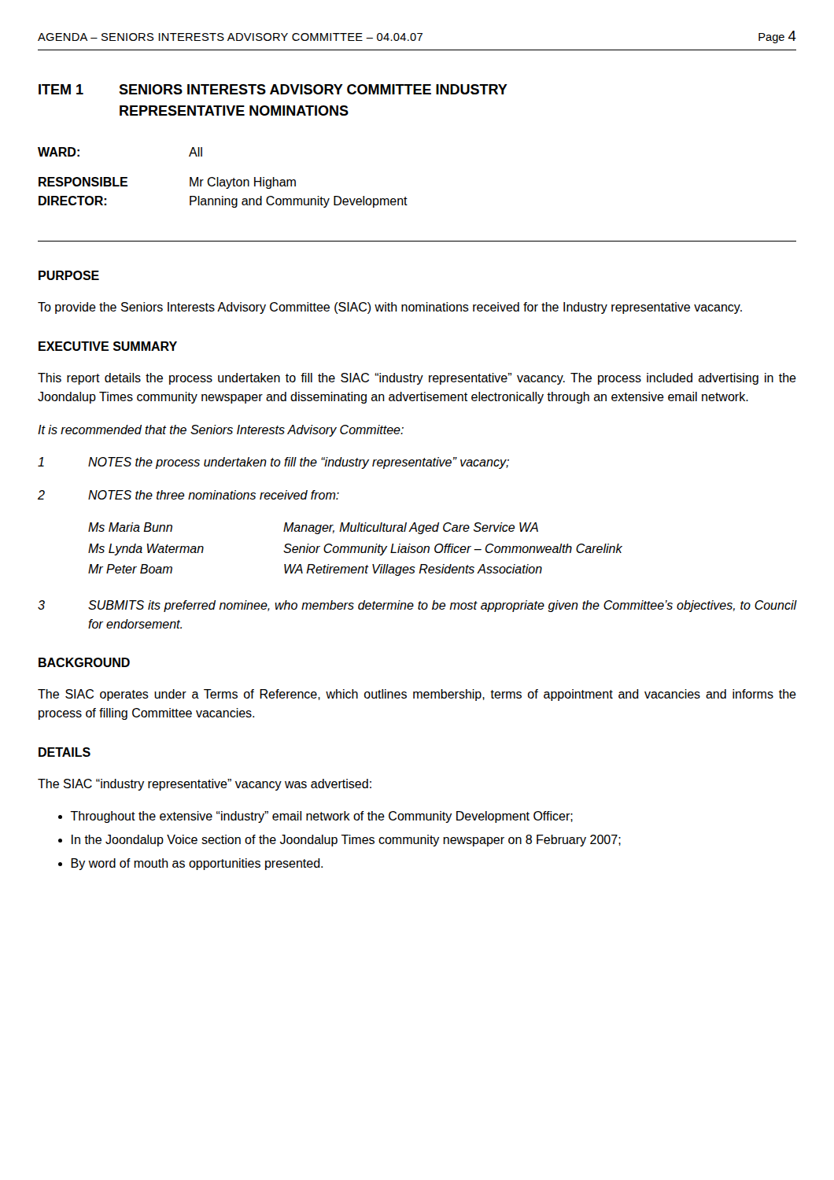AGENDA – SENIORS INTERESTS ADVISORY COMMITTEE – 04.04.07 Page 4
ITEM 1 SENIORS INTERESTS ADVISORY COMMITTEE INDUSTRY REPRESENTATIVE NOMINATIONS
| WARD: | All |
| RESPONSIBLE DIRECTOR: | Mr Clayton Higham Planning and Community Development |
PURPOSE
To provide the Seniors Interests Advisory Committee (SIAC) with nominations received for the Industry representative vacancy.
EXECUTIVE SUMMARY
This report details the process undertaken to fill the SIAC “industry representative” vacancy. The process included advertising in the Joondalup Times community newspaper and disseminating an advertisement electronically through an extensive email network.
It is recommended that the Seniors Interests Advisory Committee:
1 NOTES the process undertaken to fill the “industry representative” vacancy;
2 NOTES the three nominations received from:
| Ms Maria Bunn | Manager, Multicultural Aged Care Service WA |
| Ms Lynda Waterman | Senior Community Liaison Officer – Commonwealth Carelink |
| Mr Peter Boam | WA Retirement Villages Residents Association |
3 SUBMITS its preferred nominee, who members determine to be most appropriate given the Committee’s objectives, to Council for endorsement.
BACKGROUND
The SIAC operates under a Terms of Reference, which outlines membership, terms of appointment and vacancies and informs the process of filling Committee vacancies.
DETAILS
The SIAC “industry representative” vacancy was advertised:
Throughout the extensive “industry” email network of the Community Development Officer;
In the Joondalup Voice section of the Joondalup Times community newspaper on 8 February 2007;
By word of mouth as opportunities presented.